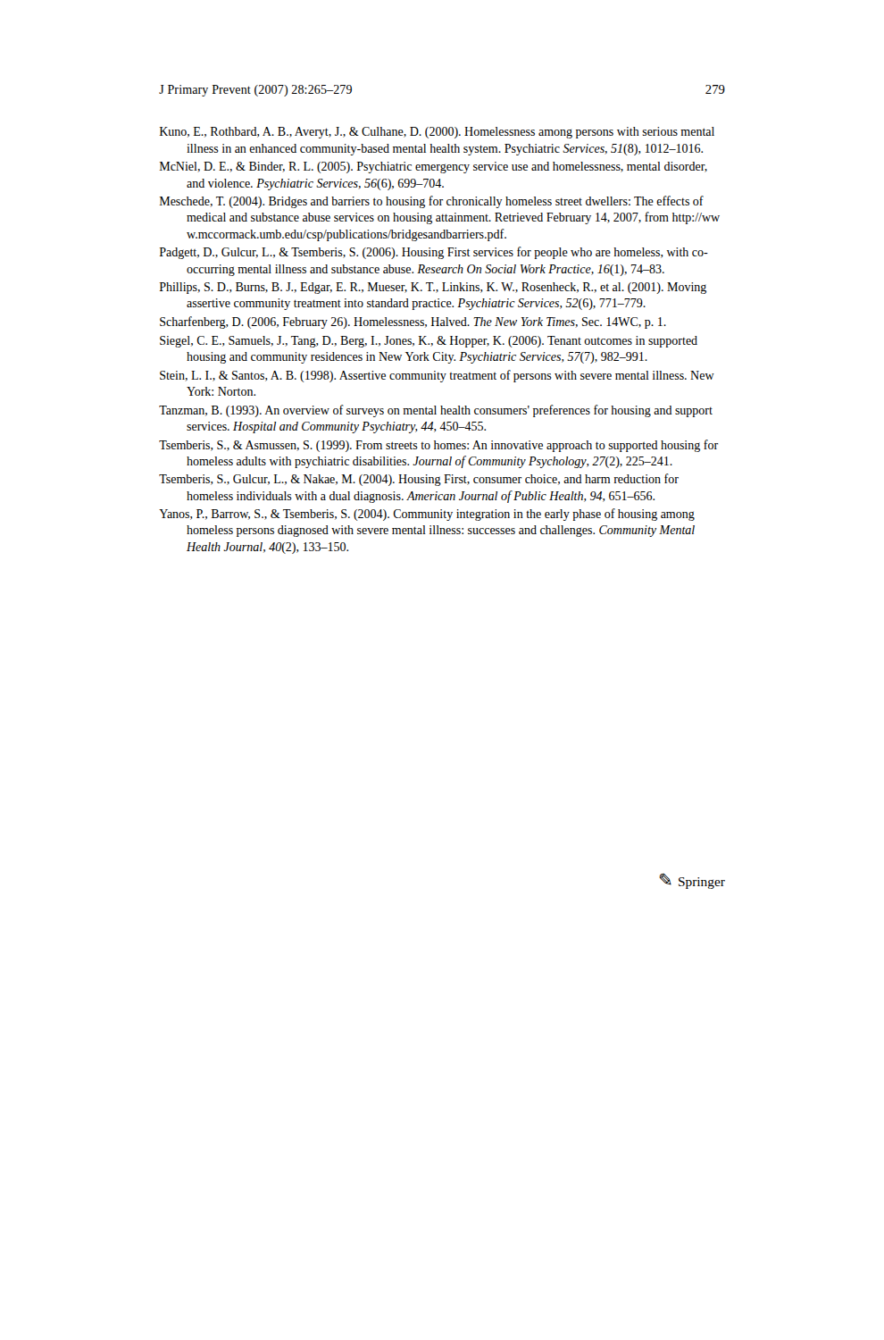J Primary Prevent (2007) 28:265–279 279
Kuno, E., Rothbard, A. B., Averyt, J., & Culhane, D. (2000). Homelessness among persons with serious mental illness in an enhanced community-based mental health system. Psychiatric Services, 51(8), 1012–1016.
McNiel, D. E., & Binder, R. L. (2005). Psychiatric emergency service use and homelessness, mental disorder, and violence. Psychiatric Services, 56(6), 699–704.
Meschede, T. (2004). Bridges and barriers to housing for chronically homeless street dwellers: The effects of medical and substance abuse services on housing attainment. Retrieved February 14, 2007, from http://www.mccormack.umb.edu/csp/publications/bridgesandbarriers.pdf.
Padgett, D., Gulcur, L., & Tsemberis, S. (2006). Housing First services for people who are homeless, with co-occurring mental illness and substance abuse. Research On Social Work Practice, 16(1), 74–83.
Phillips, S. D., Burns, B. J., Edgar, E. R., Mueser, K. T., Linkins, K. W., Rosenheck, R., et al. (2001). Moving assertive community treatment into standard practice. Psychiatric Services, 52(6), 771–779.
Scharfenberg, D. (2006, February 26). Homelessness, Halved. The New York Times, Sec. 14WC, p. 1.
Siegel, C. E., Samuels, J., Tang, D., Berg, I., Jones, K., & Hopper, K. (2006). Tenant outcomes in supported housing and community residences in New York City. Psychiatric Services, 57(7), 982–991.
Stein, L. I., & Santos, A. B. (1998). Assertive community treatment of persons with severe mental illness. New York: Norton.
Tanzman, B. (1993). An overview of surveys on mental health consumers' preferences for housing and support services. Hospital and Community Psychiatry, 44, 450–455.
Tsemberis, S., & Asmussen, S. (1999). From streets to homes: An innovative approach to supported housing for homeless adults with psychiatric disabilities. Journal of Community Psychology, 27(2), 225–241.
Tsemberis, S., Gulcur, L., & Nakae, M. (2004). Housing First, consumer choice, and harm reduction for homeless individuals with a dual diagnosis. American Journal of Public Health, 94, 651–656.
Yanos, P., Barrow, S., & Tsemberis, S. (2004). Community integration in the early phase of housing among homeless persons diagnosed with severe mental illness: successes and challenges. Community Mental Health Journal, 40(2), 133–150.
✎ Springer